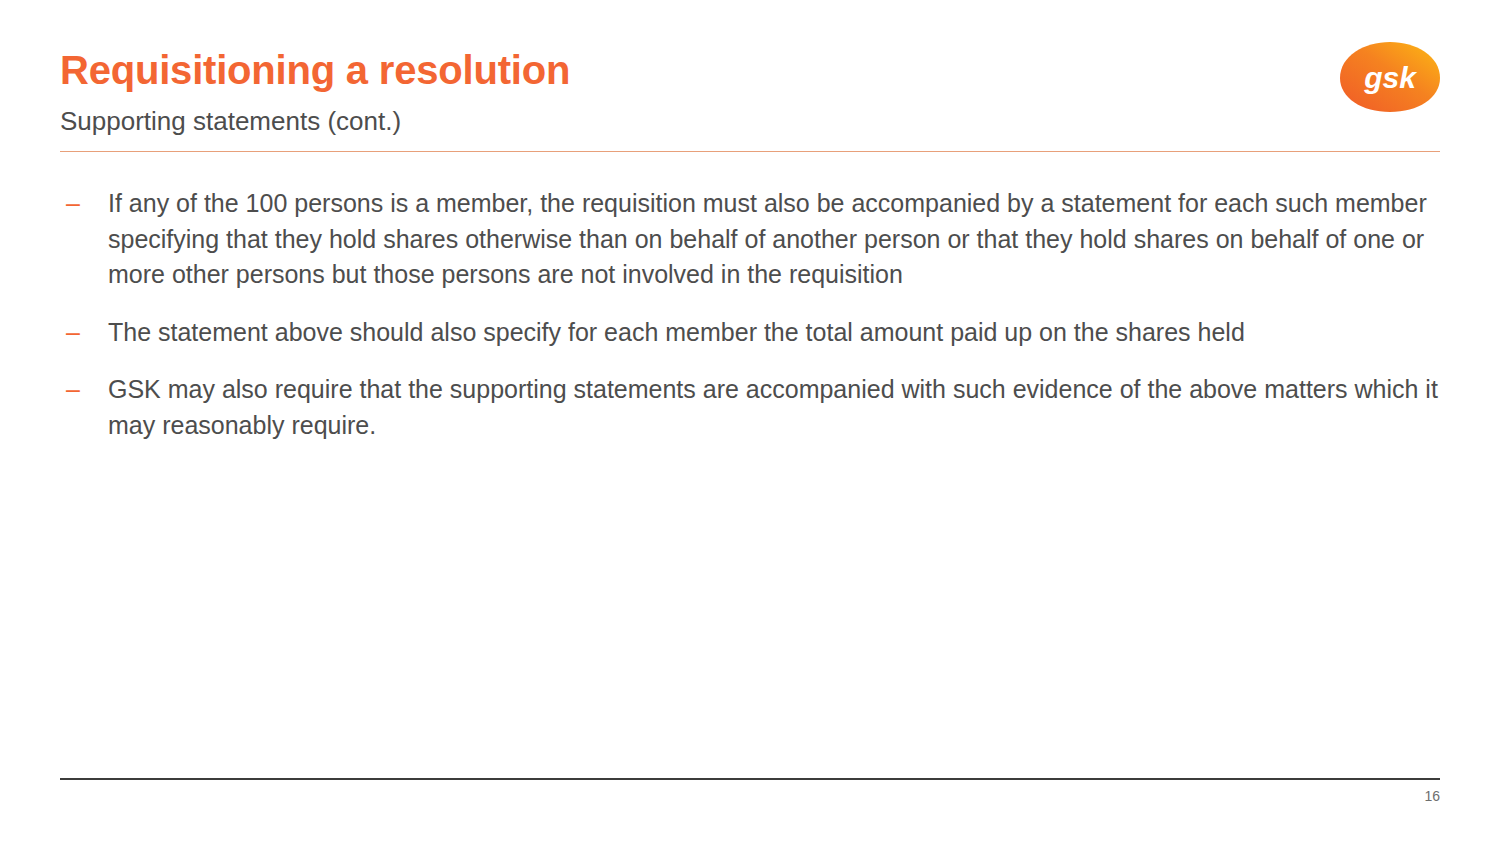GSK gsk
Requisitioning a resolution
Supporting statements (cont.)
If any of the 100 persons is a member, the requisition must also be accompanied by a statement for each such member specifying that they hold shares otherwise than on behalf of another person or that they hold shares on behalf of one or more other persons but those persons are not involved in the requisition
The statement above should also specify for each member the total amount paid up on the shares held
GSK may also require that the supporting statements are accompanied with such evidence of the above matters which it may reasonably require.
16